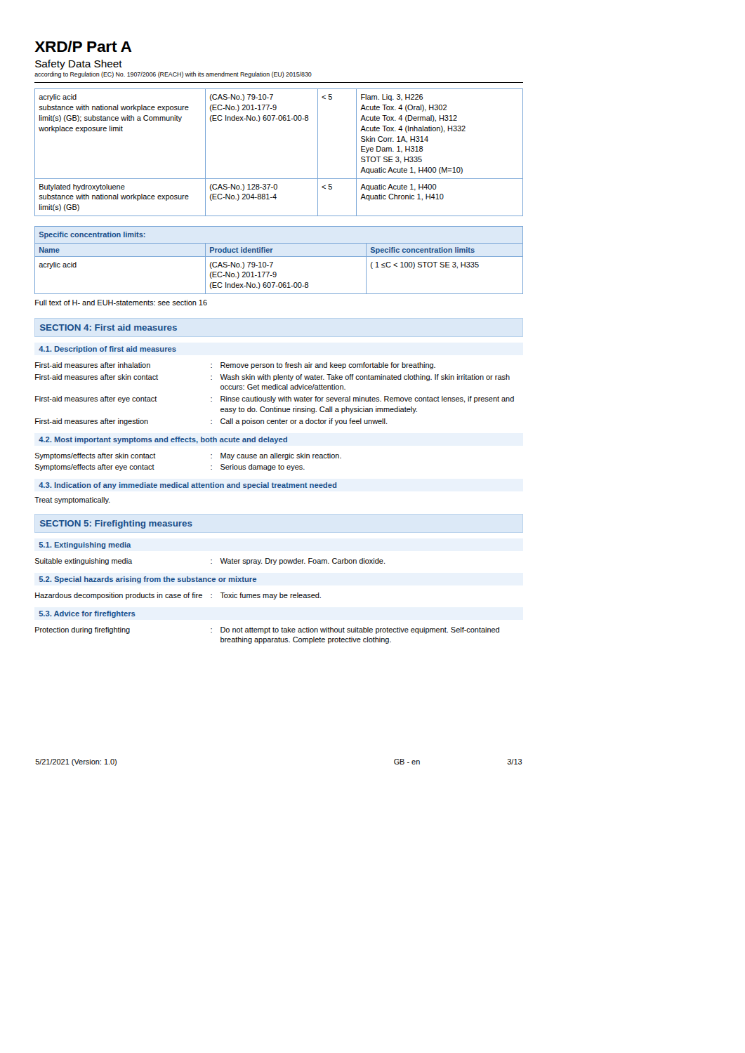XRD/P Part A
Safety Data Sheet
according to Regulation (EC) No. 1907/2006 (REACH) with its amendment Regulation (EU) 2015/830
| acrylic acid substance with national workplace exposure limit(s) (GB); substance with a Community workplace exposure limit | (CAS-No.) 79-10-7 (EC-No.) 201-177-9 (EC Index-No.) 607-061-00-8 | < 5 | Flam. Liq. 3, H226 Acute Tox. 4 (Oral), H302 Acute Tox. 4 (Dermal), H312 Acute Tox. 4 (Inhalation), H332 Skin Corr. 1A, H314 Eye Dam. 1, H318 STOT SE 3, H335 Aquatic Acute 1, H400 (M=10) |
| Butylated hydroxytoluene substance with national workplace exposure limit(s) (GB) | (CAS-No.) 128-37-0 (EC-No.) 204-881-4 | < 5 | Aquatic Acute 1, H400 Aquatic Chronic 1, H410 |
| Specific concentration limits: |
| Name | Product identifier | Specific concentration limits |
| acrylic acid | (CAS-No.) 79-10-7 (EC-No.) 201-177-9 (EC Index-No.) 607-061-00-8 | ( 1 ≤C < 100) STOT SE 3, H335 |
Full text of H- and EUH-statements: see section 16
SECTION 4: First aid measures
4.1. Description of first aid measures
| First-aid measures after inhalation | : | Remove person to fresh air and keep comfortable for breathing. |
| First-aid measures after skin contact | : | Wash skin with plenty of water. Take off contaminated clothing. If skin irritation or rash occurs: Get medical advice/attention. |
| First-aid measures after eye contact | : | Rinse cautiously with water for several minutes. Remove contact lenses, if present and easy to do. Continue rinsing. Call a physician immediately. |
| First-aid measures after ingestion | : | Call a poison center or a doctor if you feel unwell. |
4.2. Most important symptoms and effects, both acute and delayed
| Symptoms/effects after skin contact | : | May cause an allergic skin reaction. |
| Symptoms/effects after eye contact | : | Serious damage to eyes. |
4.3. Indication of any immediate medical attention and special treatment needed
Treat symptomatically.
SECTION 5: Firefighting measures
5.1. Extinguishing media
| Suitable extinguishing media | : | Water spray. Dry powder. Foam. Carbon dioxide. |
5.2. Special hazards arising from the substance or mixture
| Hazardous decomposition products in case of fire | : | Toxic fumes may be released. |
5.3. Advice for firefighters
| Protection during firefighting | : | Do not attempt to take action without suitable protective equipment. Self-contained breathing apparatus. Complete protective clothing. |
| 5/21/2021 (Version: 1.0) | GB - en | 3/13 |